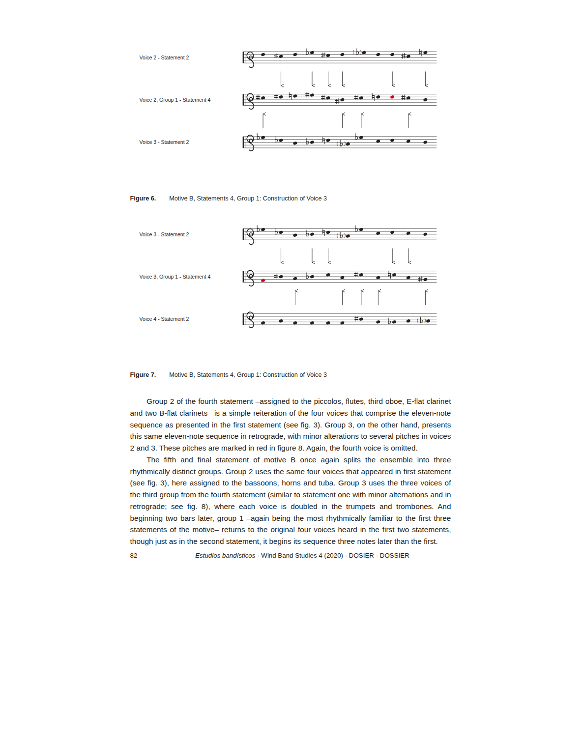Voice 2 - Statement 2 () Voice 2, Group 1 - Statement 4 Voice 3 - Statement 2 ()
Figure 6. Motive B, Statements 4, Group 1: Construction of Voice 3
Voice 3 - Statement 2 () Voice 3, Group 1 - Statement 4 Voice 4 - Statement 2 ()
Figure 7. Motive B, Statements 4, Group 1: Construction of Voice 3
Group 2 of the fourth statement –assigned to the piccolos, flutes, third oboe, E-flat clarinet and two B-flat clarinets– is a simple reiteration of the four voices that comprise the eleven-note sequence as presented in the first statement (see fig. 3). Group 3, on the other hand, presents this same eleven-note sequence in retrograde, with minor alterations to several pitches in voices 2 and 3. These pitches are marked in red in figure 8. Again, the fourth voice is omitted.
The fifth and final statement of motive B once again splits the ensemble into three rhythmically distinct groups. Group 2 uses the same four voices that appeared in first statement (see fig. 3), here assigned to the bassoons, horns and tuba. Group 3 uses the three voices of the third group from the fourth statement (similar to statement one with minor alternations and in retrograde; see fig. 8), where each voice is doubled in the trumpets and trombones. And beginning two bars later, group 1 –again being the most rhythmically familiar to the first three statements of the motive– returns to the original four voices heard in the first two statements, though just as in the second statement, it begins its sequence three notes later than the first.
82
Estudios bandísticos · Wind Band Studies 4 (2020) · DOSIER · DOSSIER